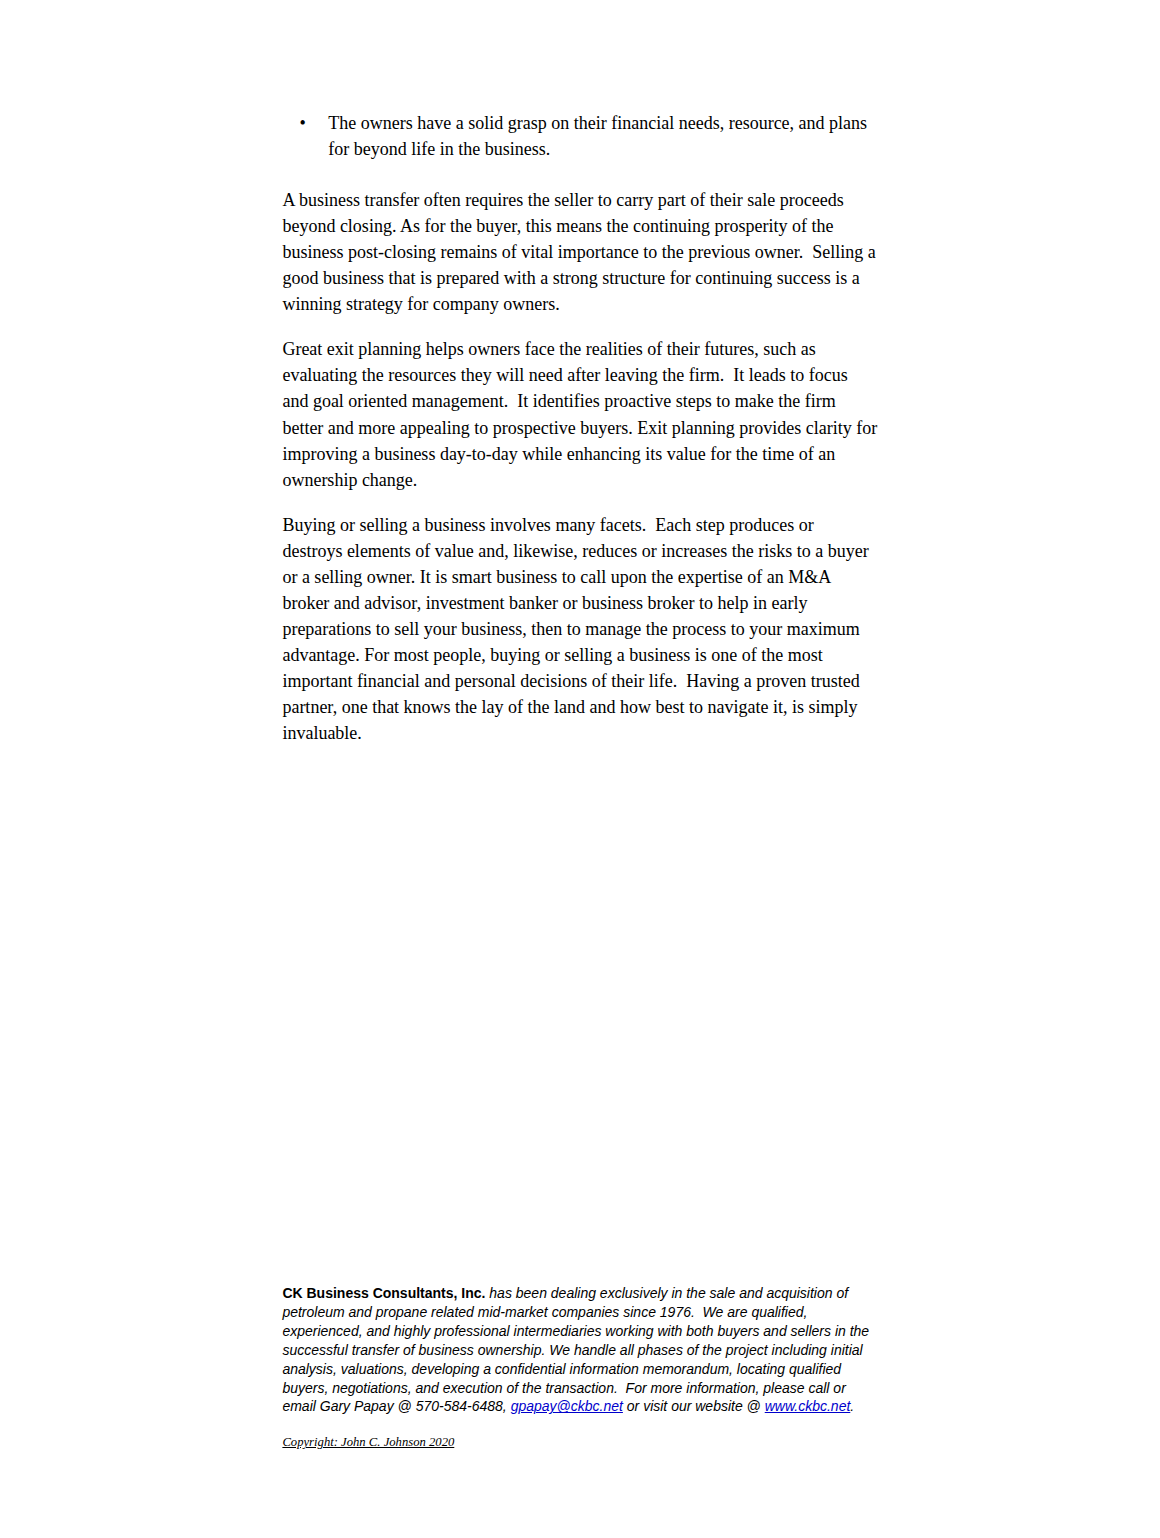The owners have a solid grasp on their financial needs, resource, and plans for beyond life in the business.
A business transfer often requires the seller to carry part of their sale proceeds beyond closing. As for the buyer, this means the continuing prosperity of the business post-closing remains of vital importance to the previous owner. Selling a good business that is prepared with a strong structure for continuing success is a winning strategy for company owners.
Great exit planning helps owners face the realities of their futures, such as evaluating the resources they will need after leaving the firm. It leads to focus and goal oriented management. It identifies proactive steps to make the firm better and more appealing to prospective buyers. Exit planning provides clarity for improving a business day-to-day while enhancing its value for the time of an ownership change.
Buying or selling a business involves many facets. Each step produces or destroys elements of value and, likewise, reduces or increases the risks to a buyer or a selling owner. It is smart business to call upon the expertise of an M&A broker and advisor, investment banker or business broker to help in early preparations to sell your business, then to manage the process to your maximum advantage. For most people, buying or selling a business is one of the most important financial and personal decisions of their life. Having a proven trusted partner, one that knows the lay of the land and how best to navigate it, is simply invaluable.
CK Business Consultants, Inc. has been dealing exclusively in the sale and acquisition of petroleum and propane related mid-market companies since 1976. We are qualified, experienced, and highly professional intermediaries working with both buyers and sellers in the successful transfer of business ownership. We handle all phases of the project including initial analysis, valuations, developing a confidential information memorandum, locating qualified buyers, negotiations, and execution of the transaction. For more information, please call or email Gary Papay @ 570-584-6488, gpapay@ckbc.net or visit our website @ www.ckbc.net.
Copyright: John C. Johnson 2020